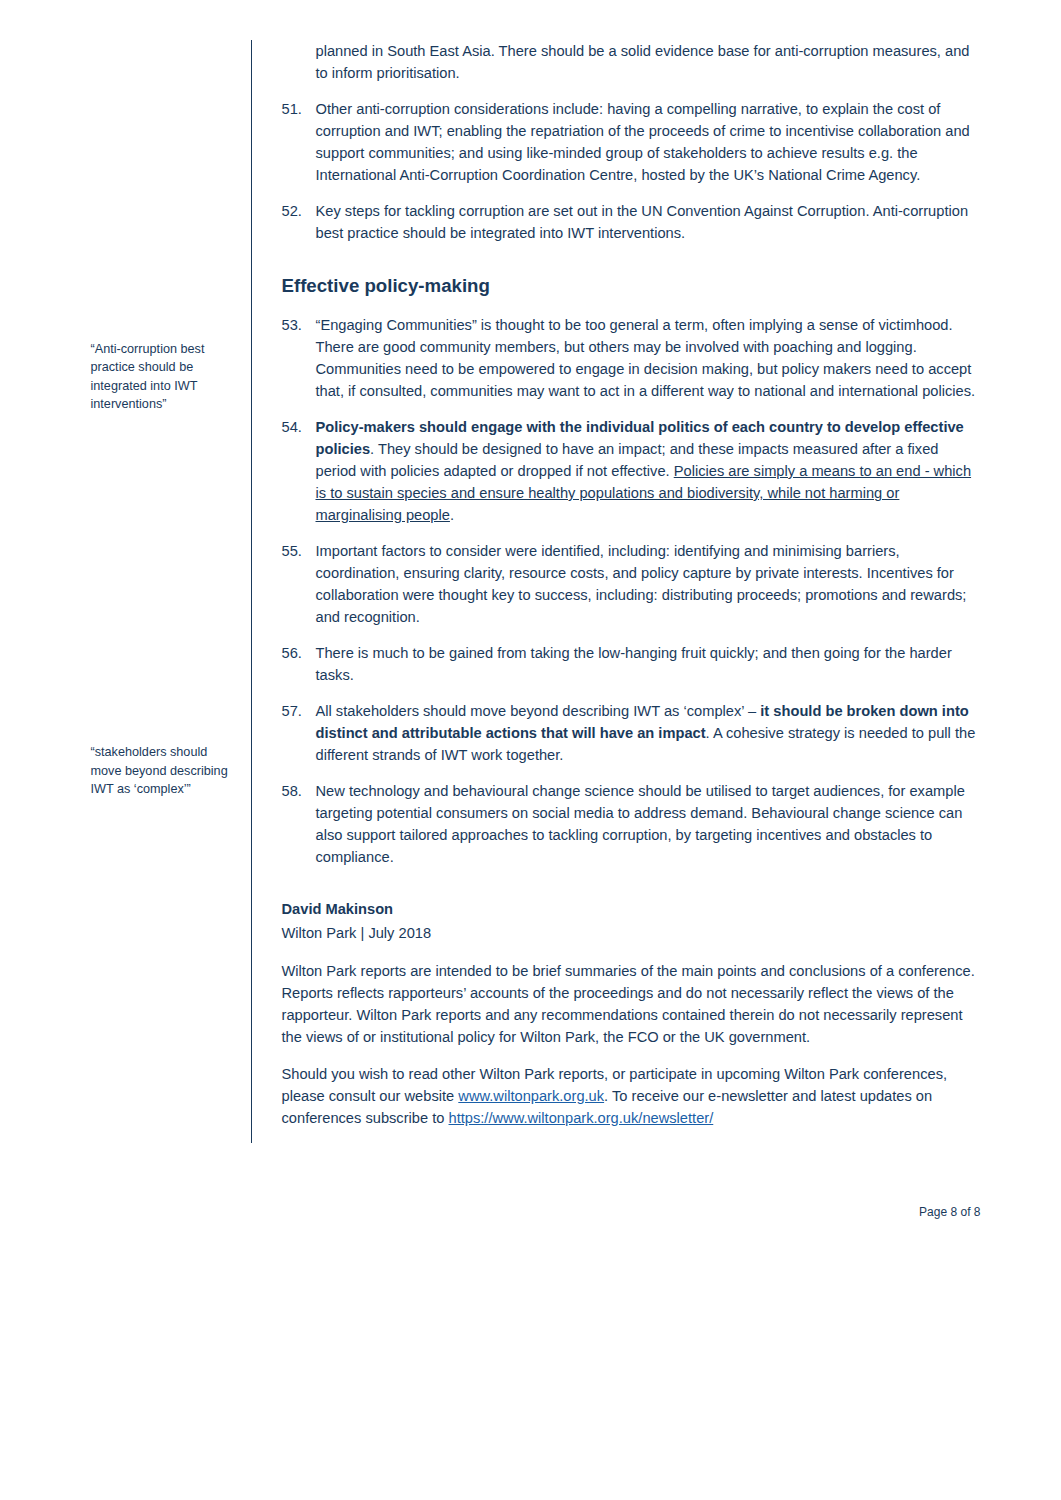“Anti-corruption best practice should be integrated into IWT interventions”
“stakeholders should move beyond describing IWT as ‘complex’”
planned in South East Asia. There should be a solid evidence base for anti-corruption measures, and to inform prioritisation.
51. Other anti-corruption considerations include: having a compelling narrative, to explain the cost of corruption and IWT; enabling the repatriation of the proceeds of crime to incentivise collaboration and support communities; and using like-minded group of stakeholders to achieve results e.g. the International Anti-Corruption Coordination Centre, hosted by the UK’s National Crime Agency.
52. Key steps for tackling corruption are set out in the UN Convention Against Corruption. Anti-corruption best practice should be integrated into IWT interventions.
Effective policy-making
53.“Engaging Communities” is thought to be too general a term, often implying a sense of victimhood. There are good community members, but others may be involved with poaching and logging. Communities need to be empowered to engage in decision making, but policy makers need to accept that, if consulted, communities may want to act in a different way to national and international policies.
54. Policy-makers should engage with the individual politics of each country to develop effective policies. They should be designed to have an impact; and these impacts measured after a fixed period with policies adapted or dropped if not effective. Policies are simply a means to an end - which is to sustain species and ensure healthy populations and biodiversity, while not harming or marginalising people.
55. Important factors to consider were identified, including: identifying and minimising barriers, coordination, ensuring clarity, resource costs, and policy capture by private interests. Incentives for collaboration were thought key to success, including: distributing proceeds; promotions and rewards; and recognition.
56. There is much to be gained from taking the low-hanging fruit quickly; and then going for the harder tasks.
57. All stakeholders should move beyond describing IWT as ‘complex’ – it should be broken down into distinct and attributable actions that will have an impact. A cohesive strategy is needed to pull the different strands of IWT work together.
58. New technology and behavioural change science should be utilised to target audiences, for example targeting potential consumers on social media to address demand. Behavioural change science can also support tailored approaches to tackling corruption, by targeting incentives and obstacles to compliance.
David Makinson
Wilton Park | July 2018
Wilton Park reports are intended to be brief summaries of the main points and conclusions of a conference. Reports reflects rapporteurs’ accounts of the proceedings and do not necessarily reflect the views of the rapporteur. Wilton Park reports and any recommendations contained therein do not necessarily represent the views of or institutional policy for Wilton Park, the FCO or the UK government.
Should you wish to read other Wilton Park reports, or participate in upcoming Wilton Park conferences, please consult our website www.wiltonpark.org.uk. To receive our e-newsletter and latest updates on conferences subscribe to https://www.wiltonpark.org.uk/newsletter/
Page 8 of 8